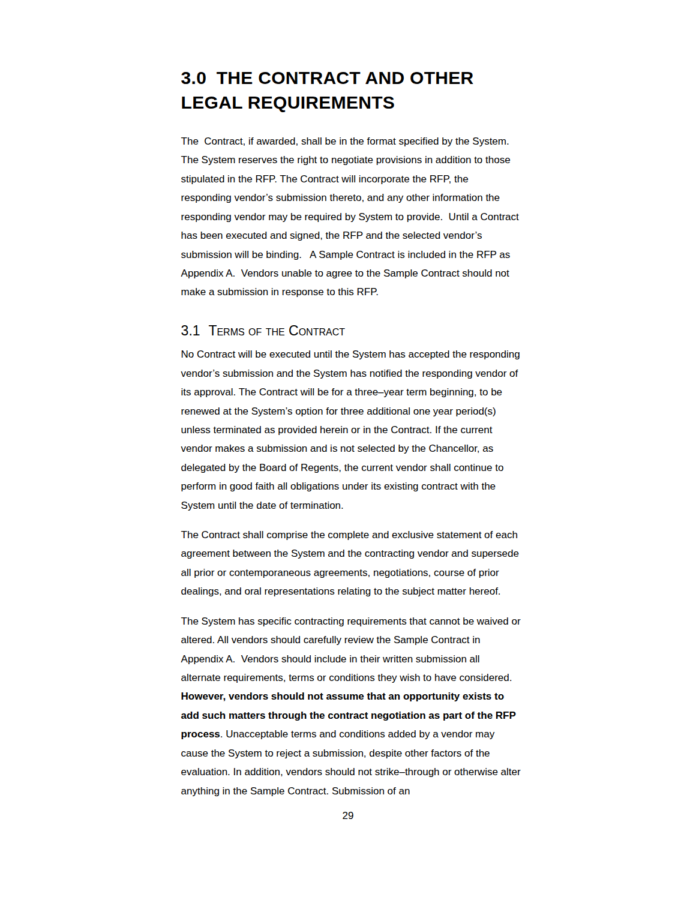3.0 THE CONTRACT AND OTHER LEGAL REQUIREMENTS
The Contract, if awarded, shall be in the format specified by the System. The System reserves the right to negotiate provisions in addition to those stipulated in the RFP. The Contract will incorporate the RFP, the responding vendor’s submission thereto, and any other information the responding vendor may be required by System to provide. Until a Contract has been executed and signed, the RFP and the selected vendor’s submission will be binding. A Sample Contract is included in the RFP as Appendix A. Vendors unable to agree to the Sample Contract should not make a submission in response to this RFP.
3.1 Terms of the Contract
No Contract will be executed until the System has accepted the responding vendor’s submission and the System has notified the responding vendor of its approval. The Contract will be for a three–year term beginning, to be renewed at the System’s option for three additional one year period(s) unless terminated as provided herein or in the Contract. If the current vendor makes a submission and is not selected by the Chancellor, as delegated by the Board of Regents, the current vendor shall continue to perform in good faith all obligations under its existing contract with the System until the date of termination.
The Contract shall comprise the complete and exclusive statement of each agreement between the System and the contracting vendor and supersede all prior or contemporaneous agreements, negotiations, course of prior dealings, and oral representations relating to the subject matter hereof.
The System has specific contracting requirements that cannot be waived or altered. All vendors should carefully review the Sample Contract in Appendix A. Vendors should include in their written submission all alternate requirements, terms or conditions they wish to have considered. However, vendors should not assume that an opportunity exists to add such matters through the contract negotiation as part of the RFP process. Unacceptable terms and conditions added by a vendor may cause the System to reject a submission, despite other factors of the evaluation. In addition, vendors should not strike–through or otherwise alter anything in the Sample Contract. Submission of an
29